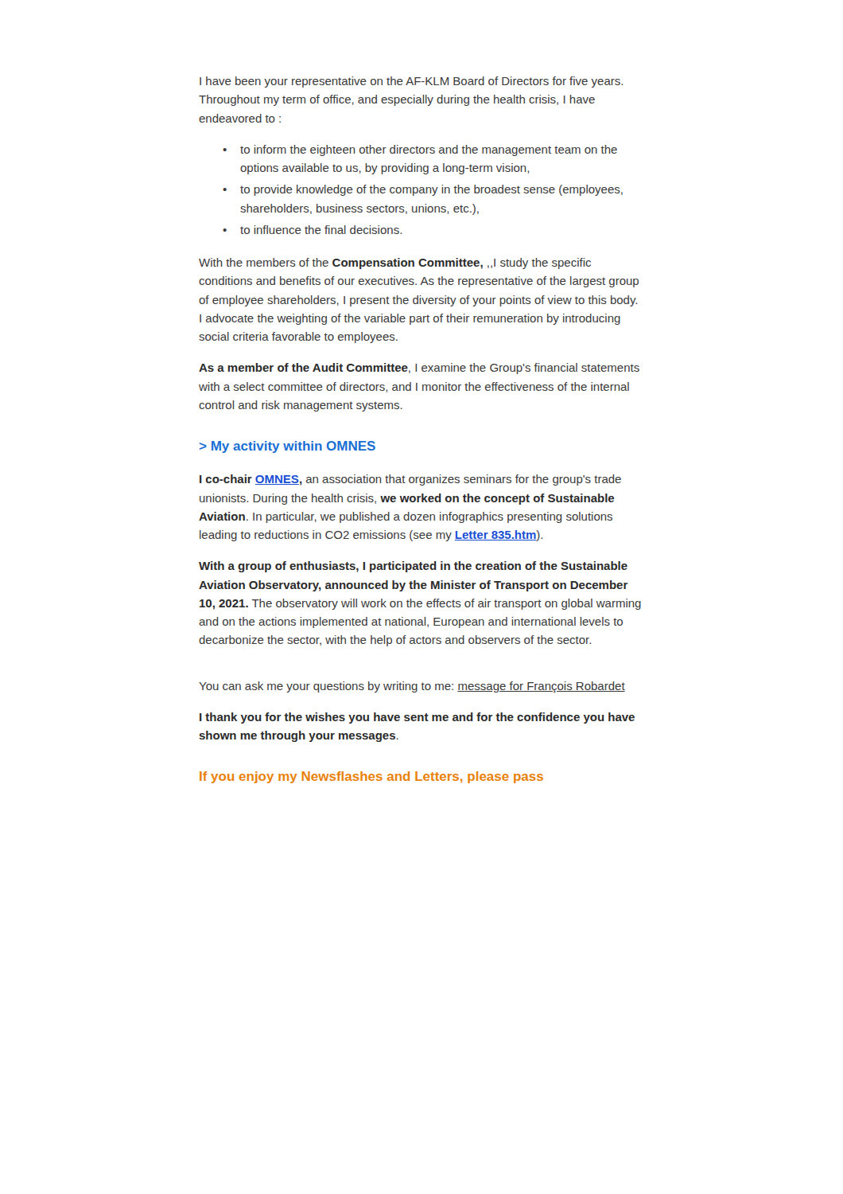I have been your representative on the AF-KLM Board of Directors for five years. Throughout my term of office, and especially during the health crisis, I have endeavored to :
to inform the eighteen other directors and the management team on the options available to us, by providing a long-term vision,
to provide knowledge of the company in the broadest sense (employees, shareholders, business sectors, unions, etc.),
to influence the final decisions.
With the members of the Compensation Committee, ,,I study the specific conditions and benefits of our executives. As the representative of the largest group of employee shareholders, I present the diversity of your points of view to this body. I advocate the weighting of the variable part of their remuneration by introducing social criteria favorable to employees.
As a member of the Audit Committee, I examine the Group's financial statements with a select committee of directors, and I monitor the effectiveness of the internal control and risk management systems.
> My activity within OMNES
I co-chair OMNES, an association that organizes seminars for the group's trade unionists. During the health crisis, we worked on the concept of Sustainable Aviation. In particular, we published a dozen infographics presenting solutions leading to reductions in CO2 emissions (see my Letter 835.htm).
With a group of enthusiasts, I participated in the creation of the Sustainable Aviation Observatory, announced by the Minister of Transport on December 10, 2021. The observatory will work on the effects of air transport on global warming and on the actions implemented at national, European and international levels to decarbonize the sector, with the help of actors and observers of the sector.
You can ask me your questions by writing to me: message for François Robardet
I thank you for the wishes you have sent me and for the confidence you have shown me through your messages.
If you enjoy my Newsflashes and Letters, please pass